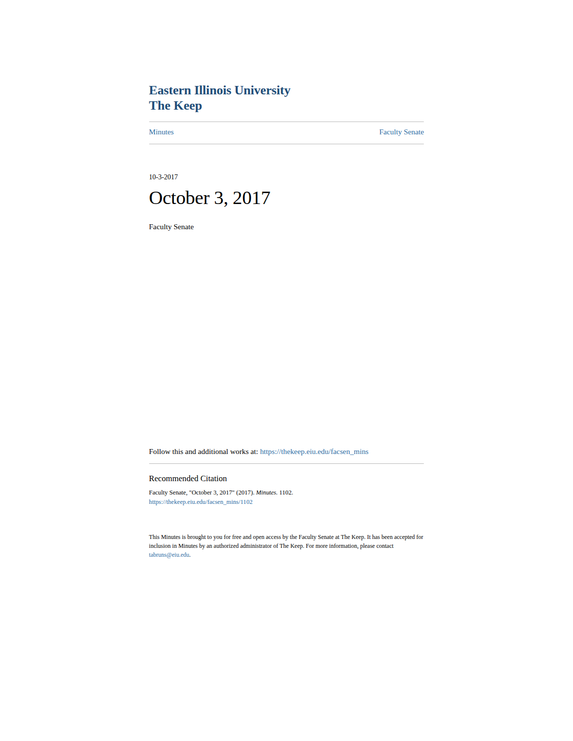Eastern Illinois University
The Keep
Minutes Faculty Senate
10-3-2017
October 3, 2017
Faculty Senate
Follow this and additional works at: https://thekeep.eiu.edu/facsen_mins
Recommended Citation
Faculty Senate, "October 3, 2017" (2017). Minutes. 1102.
https://thekeep.eiu.edu/facsen_mins/1102
This Minutes is brought to you for free and open access by the Faculty Senate at The Keep. It has been accepted for inclusion in Minutes by an authorized administrator of The Keep. For more information, please contact tabruns@eiu.edu.